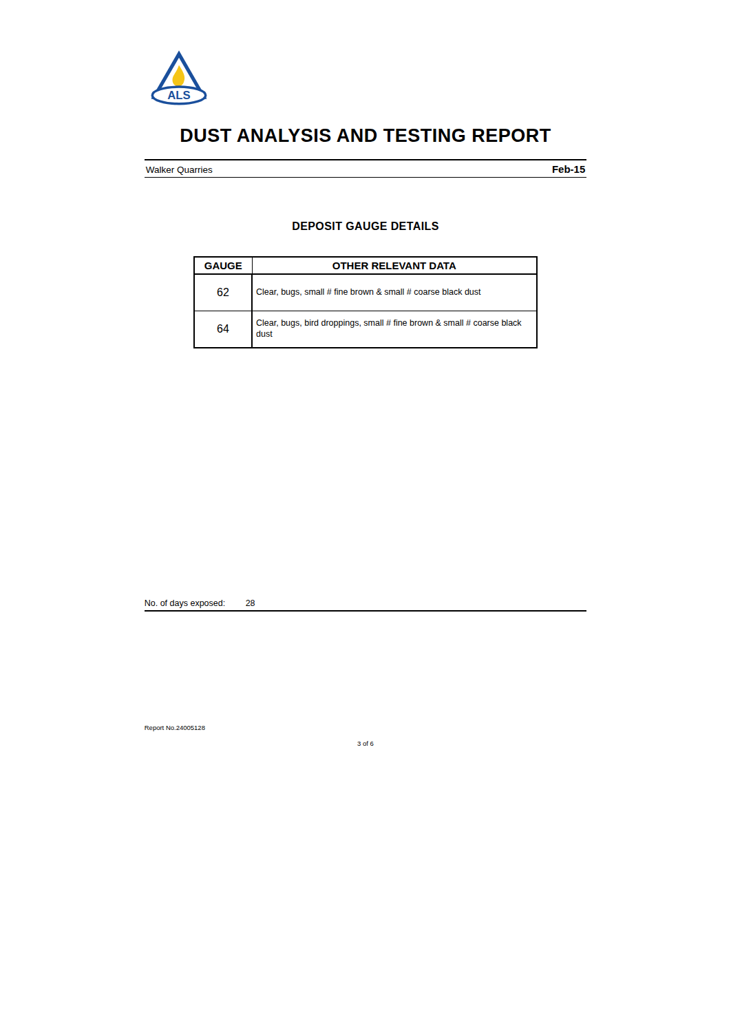ALS
DUST ANALYSIS AND TESTING REPORT
Walker Quarries Feb-15
DEPOSIT GAUGE DETAILS
| GAUGE | OTHER RELEVANT DATA |
| --- | --- |
| 62 | Clear, bugs, small # fine brown & small # coarse black dust |
| 64 | Clear, bugs, bird droppings, small # fine brown & small # coarse black dust |
No. of days exposed: 28
Report No.24005128
3 of 6